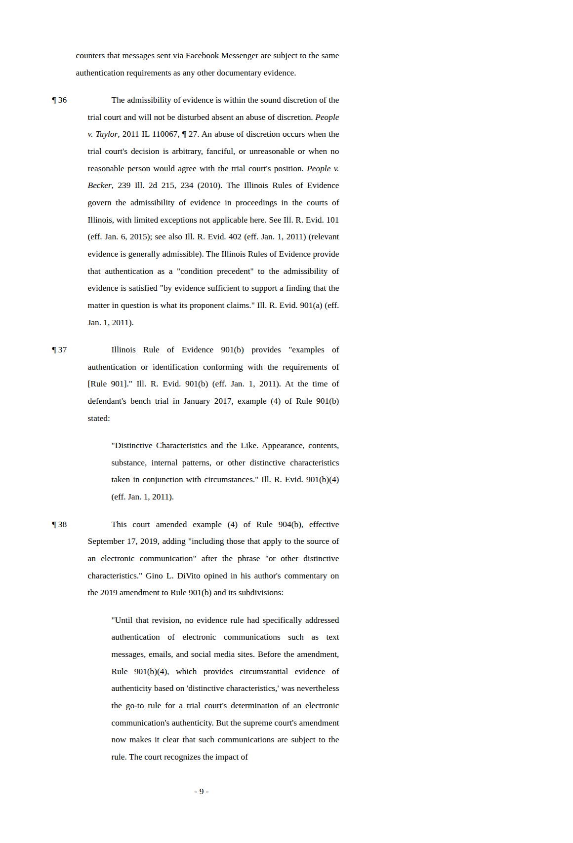counters that messages sent via Facebook Messenger are subject to the same authentication requirements as any other documentary evidence.
¶ 36
The admissibility of evidence is within the sound discretion of the trial court and will not be disturbed absent an abuse of discretion. People v. Taylor, 2011 IL 110067, ¶ 27. An abuse of discretion occurs when the trial court's decision is arbitrary, fanciful, or unreasonable or when no reasonable person would agree with the trial court's position. People v. Becker, 239 Ill. 2d 215, 234 (2010). The Illinois Rules of Evidence govern the admissibility of evidence in proceedings in the courts of Illinois, with limited exceptions not applicable here. See Ill. R. Evid. 101 (eff. Jan. 6, 2015); see also Ill. R. Evid. 402 (eff. Jan. 1, 2011) (relevant evidence is generally admissible). The Illinois Rules of Evidence provide that authentication as a "condition precedent" to the admissibility of evidence is satisfied "by evidence sufficient to support a finding that the matter in question is what its proponent claims." Ill. R. Evid. 901(a) (eff. Jan. 1, 2011).
¶ 37
Illinois Rule of Evidence 901(b) provides "examples of authentication or identification conforming with the requirements of [Rule 901]." Ill. R. Evid. 901(b) (eff. Jan. 1, 2011). At the time of defendant's bench trial in January 2017, example (4) of Rule 901(b) stated:
"Distinctive Characteristics and the Like. Appearance, contents, substance, internal patterns, or other distinctive characteristics taken in conjunction with circumstances." Ill. R. Evid. 901(b)(4) (eff. Jan. 1, 2011).
¶ 38
This court amended example (4) of Rule 904(b), effective September 17, 2019, adding "including those that apply to the source of an electronic communication" after the phrase "or other distinctive characteristics." Gino L. DiVito opined in his author's commentary on the 2019 amendment to Rule 901(b) and its subdivisions:
"Until that revision, no evidence rule had specifically addressed authentication of electronic communications such as text messages, emails, and social media sites. Before the amendment, Rule 901(b)(4), which provides circumstantial evidence of authenticity based on 'distinctive characteristics,' was nevertheless the go-to rule for a trial court's determination of an electronic communication's authenticity. But the supreme court's amendment now makes it clear that such communications are subject to the rule. The court recognizes the impact of
- 9 -